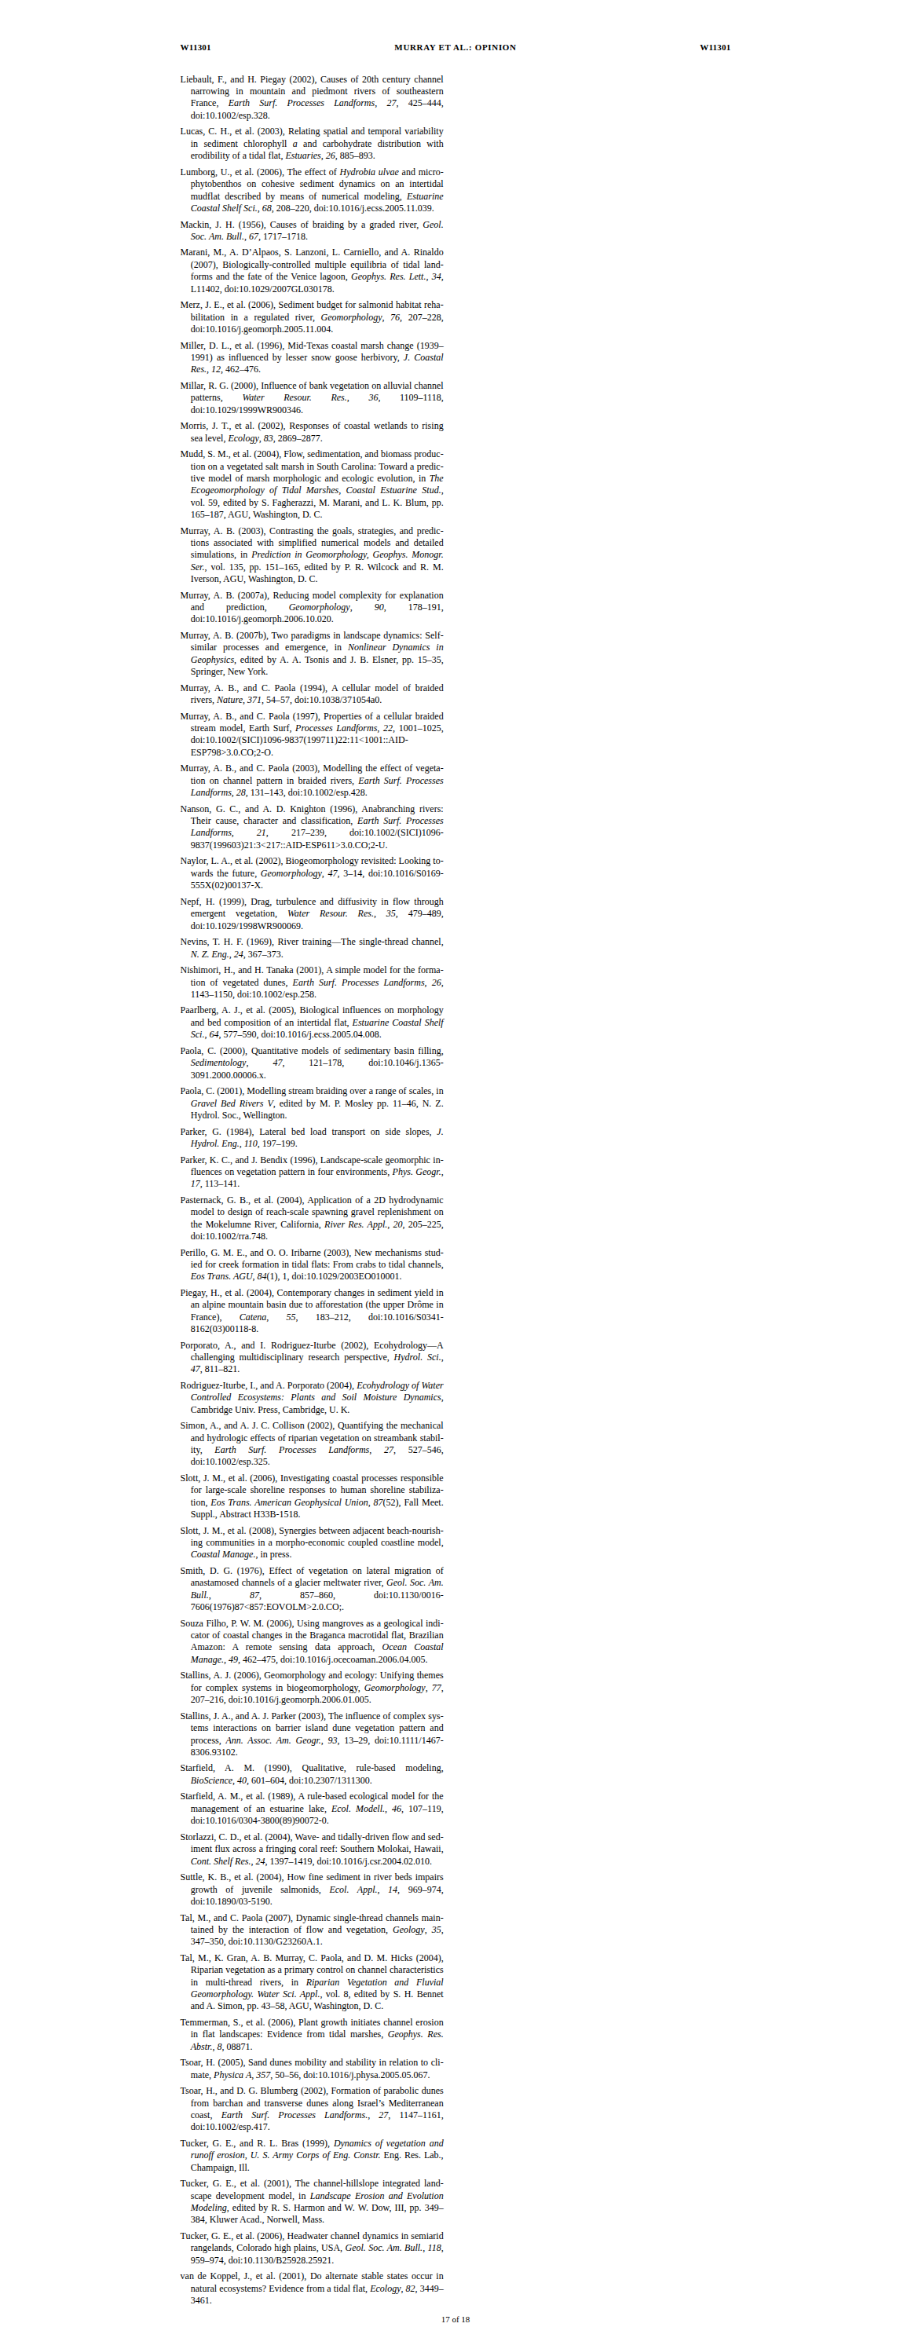W11301
MURRAY ET AL.: OPINION
W11301
Liebault, F., and H. Piegay (2002), Causes of 20th century channel narrowing in mountain and piedmont rivers of southeastern France, Earth Surf. Processes Landforms, 27, 425–444, doi:10.1002/esp.328.
Lucas, C. H., et al. (2003), Relating spatial and temporal variability in sediment chlorophyll a and carbohydrate distribution with erodibility of a tidal flat, Estuaries, 26, 885–893.
Lumborg, U., et al. (2006), The effect of Hydrobia ulvae and microphytobenthos on cohesive sediment dynamics on an intertidal mudflat described by means of numerical modeling, Estuarine Coastal Shelf Sci., 68, 208–220, doi:10.1016/j.ecss.2005.11.039.
Mackin, J. H. (1956), Causes of braiding by a graded river, Geol. Soc. Am. Bull., 67, 1717–1718.
Marani, M., A. D’Alpaos, S. Lanzoni, L. Carniello, and A. Rinaldo (2007), Biologically-controlled multiple equilibria of tidal landforms and the fate of the Venice lagoon, Geophys. Res. Lett., 34, L11402, doi:10.1029/2007GL030178.
Merz, J. E., et al. (2006), Sediment budget for salmonid habitat rehabilitation in a regulated river, Geomorphology, 76, 207–228, doi:10.1016/j.geomorph.2005.11.004.
Miller, D. L., et al. (1996), Mid-Texas coastal marsh change (1939–1991) as influenced by lesser snow goose herbivory, J. Coastal Res., 12, 462–476.
Millar, R. G. (2000), Influence of bank vegetation on alluvial channel patterns, Water Resour. Res., 36, 1109–1118, doi:10.1029/1999WR900346.
Morris, J. T., et al. (2002), Responses of coastal wetlands to rising sea level, Ecology, 83, 2869–2877.
Mudd, S. M., et al. (2004), Flow, sedimentation, and biomass production on a vegetated salt marsh in South Carolina: Toward a predictive model of marsh morphologic and ecologic evolution, in The Ecogeomorphology of Tidal Marshes, Coastal Estuarine Stud., vol. 59, edited by S. Fagherazzi, M. Marani, and L. K. Blum, pp. 165–187, AGU, Washington, D. C.
Murray, A. B. (2003), Contrasting the goals, strategies, and predictions associated with simplified numerical models and detailed simulations, in Prediction in Geomorphology, Geophys. Monogr. Ser., vol. 135, pp. 151–165, edited by P. R. Wilcock and R. M. Iverson, AGU, Washington, D. C.
Murray, A. B. (2007a), Reducing model complexity for explanation and prediction, Geomorphology, 90, 178–191, doi:10.1016/j.geomorph.2006.10.020.
Murray, A. B. (2007b), Two paradigms in landscape dynamics: Self-similar processes and emergence, in Nonlinear Dynamics in Geophysics, edited by A. A. Tsonis and J. B. Elsner, pp. 15–35, Springer, New York.
Murray, A. B., and C. Paola (1994), A cellular model of braided rivers, Nature, 371, 54–57, doi:10.1038/371054a0.
Murray, A. B., and C. Paola (1997), Properties of a cellular braided stream model, Earth Surf, Processes Landforms, 22, 1001–1025, doi:10.1002/(SICI)1096-9837(199711)22:11<1001::AID-ESP798>3.0.CO;2-O.
Murray, A. B., and C. Paola (2003), Modelling the effect of vegetation on channel pattern in braided rivers, Earth Surf. Processes Landforms, 28, 131–143, doi:10.1002/esp.428.
Nanson, G. C., and A. D. Knighton (1996), Anabranching rivers: Their cause, character and classification, Earth Surf. Processes Landforms, 21, 217–239, doi:10.1002/(SICI)1096-9837(199603)21:3<217::AID-ESP611>3.0.CO;2-U.
Naylor, L. A., et al. (2002), Biogeomorphology revisited: Looking towards the future, Geomorphology, 47, 3–14, doi:10.1016/S0169-555X(02)00137-X.
Nepf, H. (1999), Drag, turbulence and diffusivity in flow through emergent vegetation, Water Resour. Res., 35, 479–489, doi:10.1029/1998WR900069.
Nevins, T. H. F. (1969), River training—The single-thread channel, N. Z. Eng., 24, 367–373.
Nishimori, H., and H. Tanaka (2001), A simple model for the formation of vegetated dunes, Earth Surf. Processes Landforms, 26, 1143–1150, doi:10.1002/esp.258.
Paarlberg, A. J., et al. (2005), Biological influences on morphology and bed composition of an intertidal flat, Estuarine Coastal Shelf Sci., 64, 577–590, doi:10.1016/j.ecss.2005.04.008.
Paola, C. (2000), Quantitative models of sedimentary basin filling, Sedimentology, 47, 121–178, doi:10.1046/j.1365-3091.2000.00006.x.
Paola, C. (2001), Modelling stream braiding over a range of scales, in Gravel Bed Rivers V, edited by M. P. Mosley pp. 11–46, N. Z. Hydrol. Soc., Wellington.
Parker, G. (1984), Lateral bed load transport on side slopes, J. Hydrol. Eng., 110, 197–199.
Parker, K. C., and J. Bendix (1996), Landscape-scale geomorphic influences on vegetation pattern in four environments, Phys. Geogr., 17, 113–141.
Pasternack, G. B., et al. (2004), Application of a 2D hydrodynamic model to design of reach-scale spawning gravel replenishment on the Mokelumne River, California, River Res. Appl., 20, 205–225, doi:10.1002/rra.748.
Perillo, G. M. E., and O. O. Iribarne (2003), New mechanisms studied for creek formation in tidal flats: From crabs to tidal channels, Eos Trans. AGU, 84(1), 1, doi:10.1029/2003EO010001.
Piegay, H., et al. (2004), Contemporary changes in sediment yield in an alpine mountain basin due to afforestation (the upper Drôme in France), Catena, 55, 183–212, doi:10.1016/S0341-8162(03)00118-8.
Porporato, A., and I. Rodriguez-Iturbe (2002), Ecohydrology—A challenging multidisciplinary research perspective, Hydrol. Sci., 47, 811–821.
Rodriguez-Iturbe, I., and A. Porporato (2004), Ecohydrology of Water Controlled Ecosystems: Plants and Soil Moisture Dynamics, Cambridge Univ. Press, Cambridge, U. K.
Simon, A., and A. J. C. Collison (2002), Quantifying the mechanical and hydrologic effects of riparian vegetation on streambank stability, Earth Surf. Processes Landforms, 27, 527–546, doi:10.1002/esp.325.
Slott, J. M., et al. (2006), Investigating coastal processes responsible for large-scale shoreline responses to human shoreline stabilization, Eos Trans. American Geophysical Union, 87(52), Fall Meet. Suppl., Abstract H33B-1518.
Slott, J. M., et al. (2008), Synergies between adjacent beach-nourishing communities in a morpho-economic coupled coastline model, Coastal Manage., in press.
Smith, D. G. (1976), Effect of vegetation on lateral migration of anastamosed channels of a glacier meltwater river, Geol. Soc. Am. Bull., 87, 857–860, doi:10.1130/0016-7606(1976)87<857:EOVOLM>2.0.CO;.
Souza Filho, P. W. M. (2006), Using mangroves as a geological indicator of coastal changes in the Braganca macrotidal flat, Brazilian Amazon: A remote sensing data approach, Ocean Coastal Manage., 49, 462–475, doi:10.1016/j.ocecoaman.2006.04.005.
Stallins, A. J. (2006), Geomorphology and ecology: Unifying themes for complex systems in biogeomorphology, Geomorphology, 77, 207–216, doi:10.1016/j.geomorph.2006.01.005.
Stallins, J. A., and A. J. Parker (2003), The influence of complex systems interactions on barrier island dune vegetation pattern and process, Ann. Assoc. Am. Geogr., 93, 13–29, doi:10.1111/1467-8306.93102.
Starfield, A. M. (1990), Qualitative, rule-based modeling, BioScience, 40, 601–604, doi:10.2307/1311300.
Starfield, A. M., et al. (1989), A rule-based ecological model for the management of an estuarine lake, Ecol. Modell., 46, 107–119, doi:10.1016/0304-3800(89)90072-0.
Storlazzi, C. D., et al. (2004), Wave- and tidally-driven flow and sediment flux across a fringing coral reef: Southern Molokai, Hawaii, Cont. Shelf Res., 24, 1397–1419, doi:10.1016/j.csr.2004.02.010.
Suttle, K. B., et al. (2004), How fine sediment in river beds impairs growth of juvenile salmonids, Ecol. Appl., 14, 969–974, doi:10.1890/03-5190.
Tal, M., and C. Paola (2007), Dynamic single-thread channels maintained by the interaction of flow and vegetation, Geology, 35, 347–350, doi:10.1130/G23260A.1.
Tal, M., K. Gran, A. B. Murray, C. Paola, and D. M. Hicks (2004), Riparian vegetation as a primary control on channel characteristics in multi-thread rivers, in Riparian Vegetation and Fluvial Geomorphology. Water Sci. Appl., vol. 8, edited by S. H. Bennet and A. Simon, pp. 43–58, AGU, Washington, D. C.
Temmerman, S., et al. (2006), Plant growth initiates channel erosion in flat landscapes: Evidence from tidal marshes, Geophys. Res. Abstr., 8, 08871.
Tsoar, H. (2005), Sand dunes mobility and stability in relation to climate, Physica A, 357, 50–56, doi:10.1016/j.physa.2005.05.067.
Tsoar, H., and D. G. Blumberg (2002), Formation of parabolic dunes from barchan and transverse dunes along Israel’s Mediterranean coast, Earth Surf. Processes Landforms., 27, 1147–1161, doi:10.1002/esp.417.
Tucker, G. E., and R. L. Bras (1999), Dynamics of vegetation and runoff erosion, U. S. Army Corps of Eng. Constr. Eng. Res. Lab., Champaign, Ill.
Tucker, G. E., et al. (2001), The channel-hillslope integrated landscape development model, in Landscape Erosion and Evolution Modeling, edited by R. S. Harmon and W. W. Dow, III, pp. 349–384, Kluwer Acad., Norwell, Mass.
Tucker, G. E., et al. (2006), Headwater channel dynamics in semiarid rangelands, Colorado high plains, USA, Geol. Soc. Am. Bull., 118, 959–974, doi:10.1130/B25928.25921.
van de Koppel, J., et al. (2001), Do alternate stable states occur in natural ecosystems? Evidence from a tidal flat, Ecology, 82, 3449–3461.
17 of 18